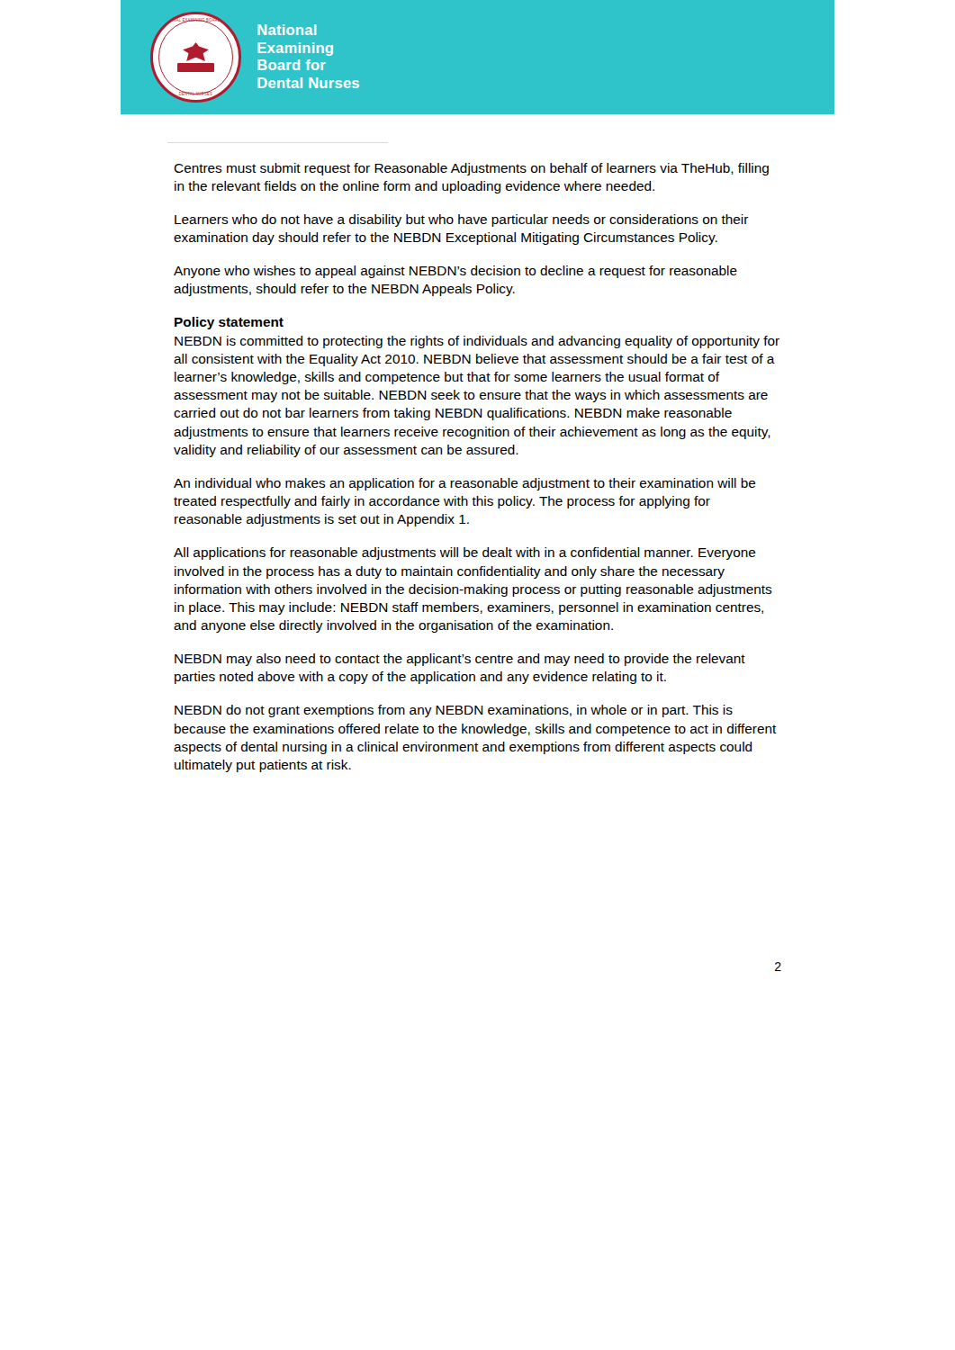NATIONAL EXAMINING BOARD FOR DENTAL NURSES
National
Examining
Board for
Dental Nurses
Centres must submit request for Reasonable Adjustments on behalf of learners via TheHub, filling in the relevant fields on the online form and uploading evidence where needed.
Learners who do not have a disability but who have particular needs or considerations on their examination day should refer to the NEBDN Exceptional Mitigating Circumstances Policy.
Anyone who wishes to appeal against NEBDN’s decision to decline a request for reasonable adjustments, should refer to the NEBDN Appeals Policy.
Policy statement
NEBDN is committed to protecting the rights of individuals and advancing equality of opportunity for all consistent with the Equality Act 2010. NEBDN believe that assessment should be a fair test of a learner’s knowledge, skills and competence but that for some learners the usual format of assessment may not be suitable. NEBDN seek to ensure that the ways in which assessments are carried out do not bar learners from taking NEBDN qualifications. NEBDN make reasonable adjustments to ensure that learners receive recognition of their achievement as long as the equity, validity and reliability of our assessment can be assured.
An individual who makes an application for a reasonable adjustment to their examination will be treated respectfully and fairly in accordance with this policy. The process for applying for reasonable adjustments is set out in Appendix 1.
All applications for reasonable adjustments will be dealt with in a confidential manner. Everyone involved in the process has a duty to maintain confidentiality and only share the necessary information with others involved in the decision-making process or putting reasonable adjustments in place. This may include: NEBDN staff members, examiners, personnel in examination centres, and anyone else directly involved in the organisation of the examination.
NEBDN may also need to contact the applicant’s centre and may need to provide the relevant parties noted above with a copy of the application and any evidence relating to it.
NEBDN do not grant exemptions from any NEBDN examinations, in whole or in part. This is because the examinations offered relate to the knowledge, skills and competence to act in different aspects of dental nursing in a clinical environment and exemptions from different aspects could ultimately put patients at risk.
2